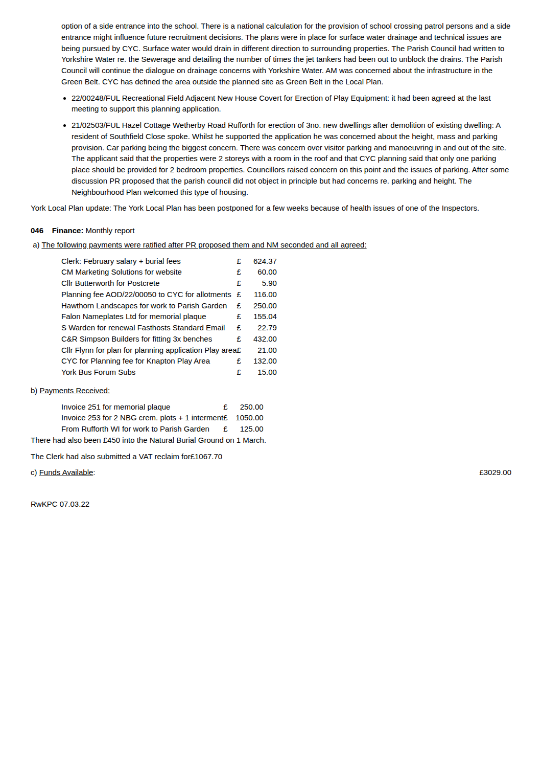option of a side entrance into the school. There is a national calculation for the provision of school crossing patrol persons and a side entrance might influence future recruitment decisions. The plans were in place for surface water drainage and technical issues are being pursued by CYC. Surface water would drain in different direction to surrounding properties. The Parish Council had written to Yorkshire Water re. the Sewerage and detailing the number of times the jet tankers had been out to unblock the drains. The Parish Council will continue the dialogue on drainage concerns with Yorkshire Water. AM was concerned about the infrastructure in the Green Belt. CYC has defined the area outside the planned site as Green Belt in the Local Plan.
22/00248/FUL Recreational Field Adjacent New House Covert for Erection of Play Equipment: it had been agreed at the last meeting to support this planning application.
21/02503/FUL Hazel Cottage Wetherby Road Rufforth for erection of 3no. new dwellings after demolition of existing dwelling: A resident of Southfield Close spoke. Whilst he supported the application he was concerned about the height, mass and parking provision. Car parking being the biggest concern. There was concern over visitor parking and manoeuvring in and out of the site.
The applicant said that the properties were 2 storeys with a room in the roof and that CYC planning said that only one parking place should be provided for 2 bedroom properties. Councillors raised concern on this point and the issues of parking. After some discussion PR proposed that the parish council did not object in principle but had concerns re. parking and height. The Neighbourhood Plan welcomed this type of housing.
York Local Plan update: The York Local Plan has been postponed for a few weeks because of health issues of one of the Inspectors.
046 Finance: Monthly report
a) The following payments were ratified after PR proposed them and NM seconded and all agreed:
| Clerk: February salary + burial fees | £ | 624.37 |
| CM Marketing Solutions for website | £ | 60.00 |
| Cllr Butterworth for Postcrete | £ | 5.90 |
| Planning fee AOD/22/00050 to CYC for allotments | £ | 116.00 |
| Hawthorn Landscapes for work to Parish Garden | £ | 250.00 |
| Falon Nameplates Ltd for memorial plaque | £ | 155.04 |
| S Warden for renewal Fasthosts Standard Email | £ | 22.79 |
| C&R Simpson Builders for fitting 3x benches | £ | 432.00 |
| Cllr Flynn for plan for planning application Play area | £ | 21.00 |
| CYC for Planning fee for Knapton Play Area | £ | 132.00 |
| York Bus Forum Subs | £ | 15.00 |
b) Payments Received:
| Invoice 251 for memorial plaque | £ | 250.00 |
| Invoice 253 for 2 NBG crem. plots + 1 interment | £ | 1050.00 |
| From Rufforth WI for work to Parish Garden | £ | 125.00 |
There had also been £450 into the Natural Burial Ground on 1 March.
The Clerk had also submitted a VAT reclaim for£1067.70
c) Funds Available:£3029.00
RwKPC 07.03.22